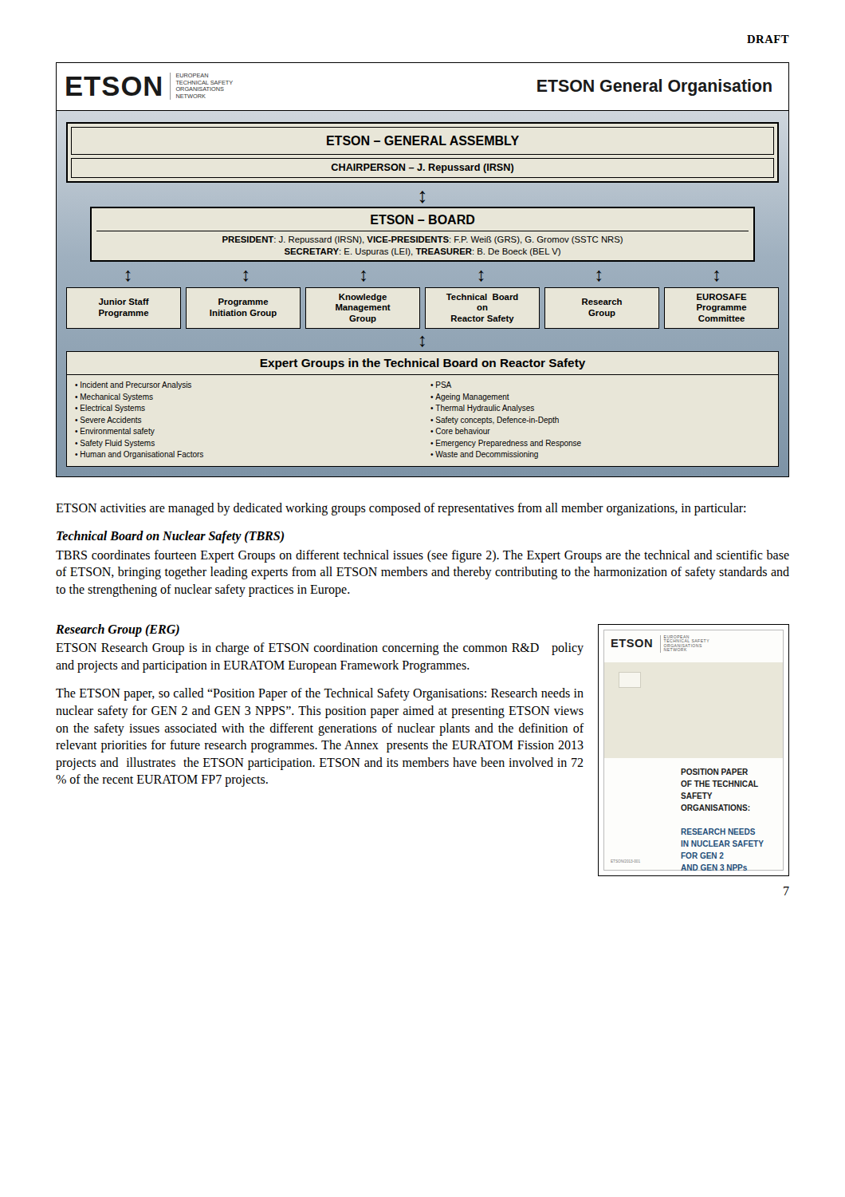DRAFT
ETSON
EUROPEAN
TECHNICAL SAFETY
ORGANISATIONS
NETWORK
ETSON General Organisation
ETSON – GENERAL ASSEMBLY
CHAIRPERSON – J. Repussard (IRSN)
↕
ETSON – BOARD
PRESIDENT: J. Repussard (IRSN), VICE-PRESIDENTS: F.P. Weiß (GRS), G. Gromov (SSTC NRS)
SECRETARY: E. Uspuras (LEI), TREASURER: B. De Boeck (BEL V)
↕↕↕↕↕↕
Junior Staff
Programme
Programme
Initiation Group
Knowledge
Management
Group
Technical Board
on
Reactor Safety
Research
Group
EUROSAFE
Programme
Committee
↕
Expert Groups in the Technical Board on Reactor Safety
Incident and Precursor Analysis
Mechanical Systems
Electrical Systems
Severe Accidents
Environmental safety
Safety Fluid Systems
Human and Organisational Factors
PSA
Ageing Management
Thermal Hydraulic Analyses
Safety concepts, Defence-in-Depth
Core behaviour
Emergency Preparedness and Response
Waste and Decommissioning
ETSON activities are managed by dedicated working groups composed of representatives from all member organizations, in particular:
Technical Board on Nuclear Safety (TBRS)
TBRS coordinates fourteen Expert Groups on different technical issues (see figure 2). The Expert Groups are the technical and scientific base of ETSON, bringing together leading experts from all ETSON members and thereby contributing to the harmonization of safety standards and to the strengthening of nuclear safety practices in Europe.
ETSON EUROPEAN
TECHNICAL SAFETY
ORGANISATIONS
NETWORK
POSITION PAPER
OF THE TECHNICAL
SAFETY
ORGANISATIONS:
RESEARCH NEEDS
IN NUCLEAR SAFETY
FOR GEN 2
AND GEN 3 NPPs
ETSON/2013-001
Research Group (ERG)
ETSON Research Group is in charge of ETSON coordination concerning the common R&D policy and projects and participation in EURATOM European Framework Programmes.
The ETSON paper, so called “Position Paper of the Technical Safety Organisations: Research needs in nuclear safety for GEN 2 and GEN 3 NPPS”. This position paper aimed at presenting ETSON views on the safety issues associated with the different generations of nuclear plants and the definition of relevant priorities for future research programmes. The Annex presents the EURATOM Fission 2013 projects and illustrates the ETSON participation. ETSON and its members have been involved in 72 % of the recent EURATOM FP7 projects.
7